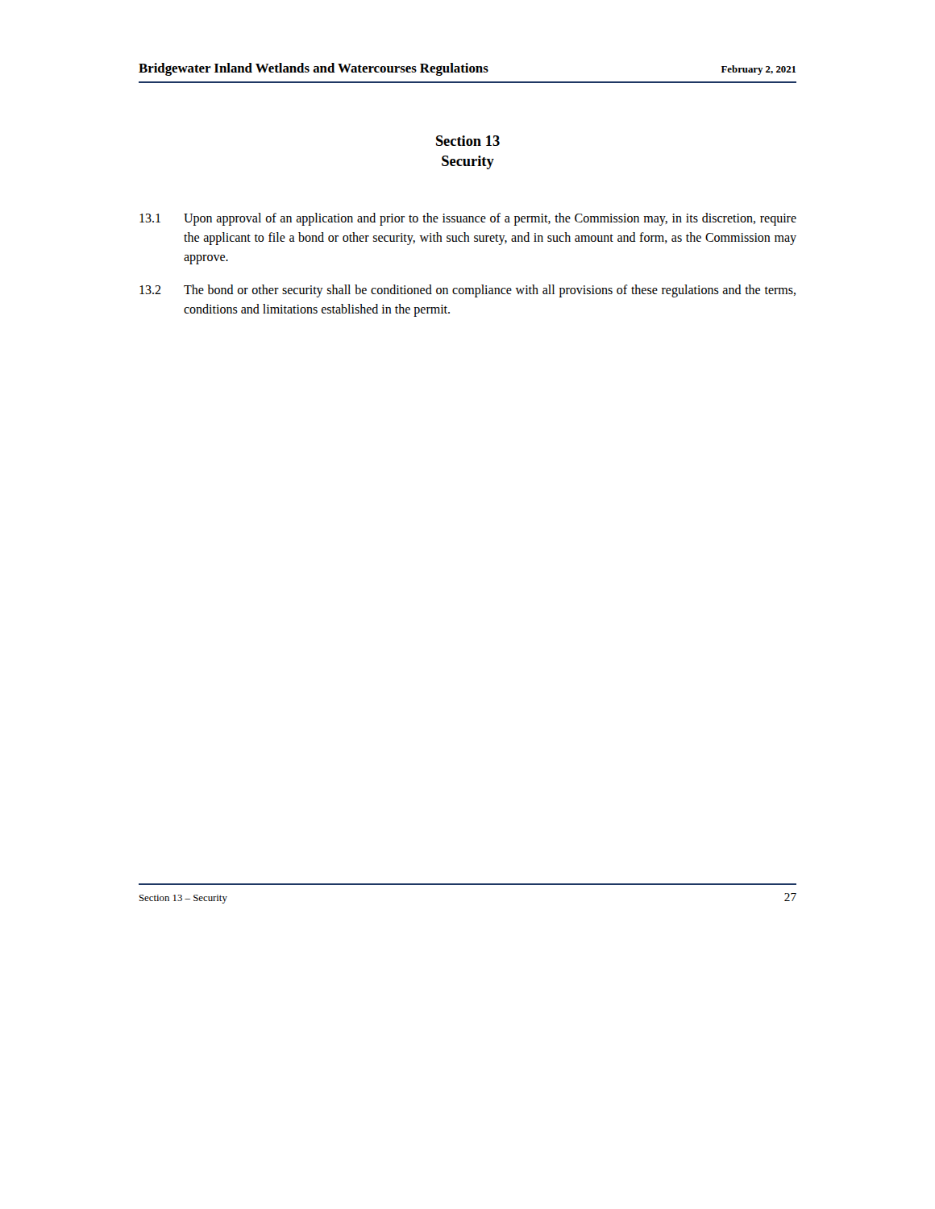Bridgewater Inland Wetlands and Watercourses Regulations February 2, 2021
Section 13
Security
13.1 Upon approval of an application and prior to the issuance of a permit, the Commission may, in its discretion, require the applicant to file a bond or other security, with such surety, and in such amount and form, as the Commission may approve.
13.2 The bond or other security shall be conditioned on compliance with all provisions of these regulations and the terms, conditions and limitations established in the permit.
Section 13 – Security 27